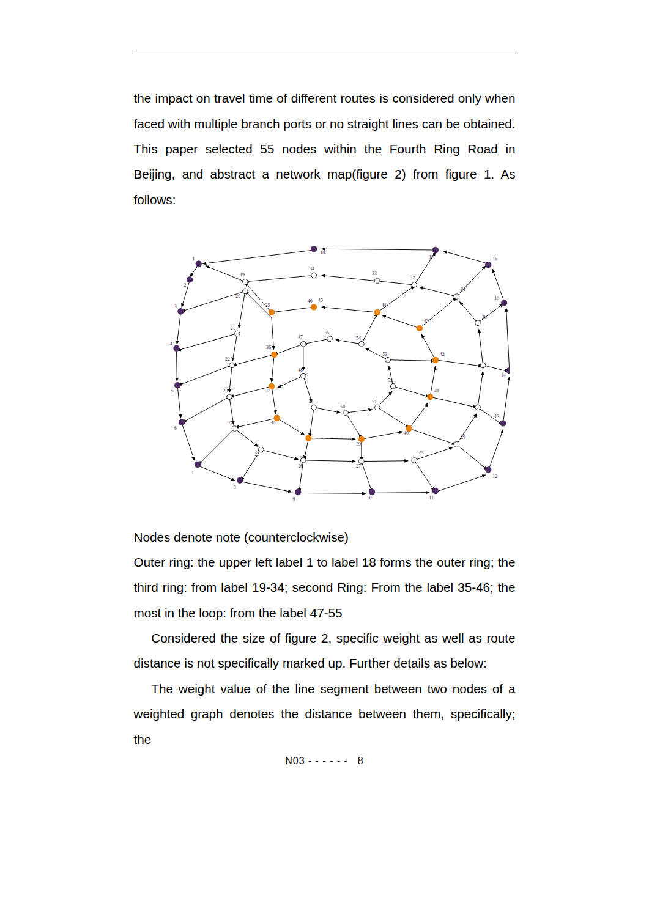the impact on travel time of different routes is considered only when faced with multiple branch ports or no straight lines can be obtained. This paper selected 55 nodes within the Fourth Ring Road in Beijing, and abstract a network map(figure 2) from figure 1. As follows:
1 2 3 4 5 6 7 8 9 10 11 12 13 14 15 16 17 18 19 20 21 22 23 24 25 26 27 28 29 30 31 32 33 34 35 36 37 38 39 40 41 42 43 44 45 46 47 48 49 50 51 52 53 54 55
Nodes denote note (counterclockwise)
Outer ring: the upper left label 1 to label 18 forms the outer ring; the third ring: from label 19-34; second Ring: From the label 35-46; the most in the loop: from the label 47-55
Considered the size of figure 2, specific weight as well as route distance is not specifically marked up. Further details as below:
The weight value of the line segment between two nodes of a weighted graph denotes the distance between them, specifically; the
N03 - - - - - - 8